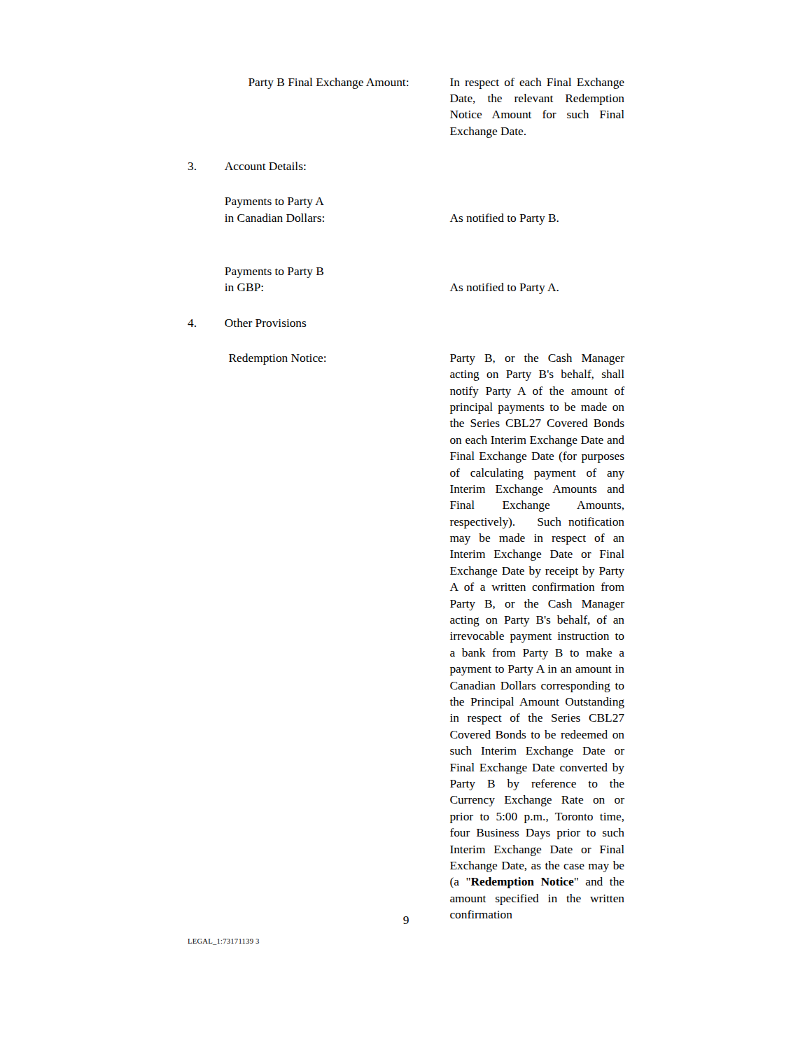| | Party B Final Exchange Amount: | In respect of each Final Exchange Date, the relevant Redemption Notice Amount for such Final Exchange Date. |
| 3. | Account Details: | |
| | Payments to Party A in Canadian Dollars: | As notified to Party B. |
| | Payments to Party B in GBP: | As notified to Party A. |
| 4. | Other Provisions | |
| | Redemption Notice: | Party B, or the Cash Manager acting on Party B's behalf, shall notify Party A of the amount of principal payments to be made on the Series CBL27 Covered Bonds on each Interim Exchange Date and Final Exchange Date (for purposes of calculating payment of any Interim Exchange Amounts and Final Exchange Amounts, respectively). Such notification may be made in respect of an Interim Exchange Date or Final Exchange Date by receipt by Party A of a written confirmation from Party B, or the Cash Manager acting on Party B's behalf, of an irrevocable payment instruction to a bank from Party B to make a payment to Party A in an amount in Canadian Dollars corresponding to the Principal Amount Outstanding in respect of the Series CBL27 Covered Bonds to be redeemed on such Interim Exchange Date or Final Exchange Date converted by Party B by reference to the Currency Exchange Rate on or prior to 5:00 p.m., Toronto time, four Business Days prior to such Interim Exchange Date or Final Exchange Date, as the case may be (a " Redemption Notice " and the amount specified in the written confirmation |
9
LEGAL_1:73171139 3